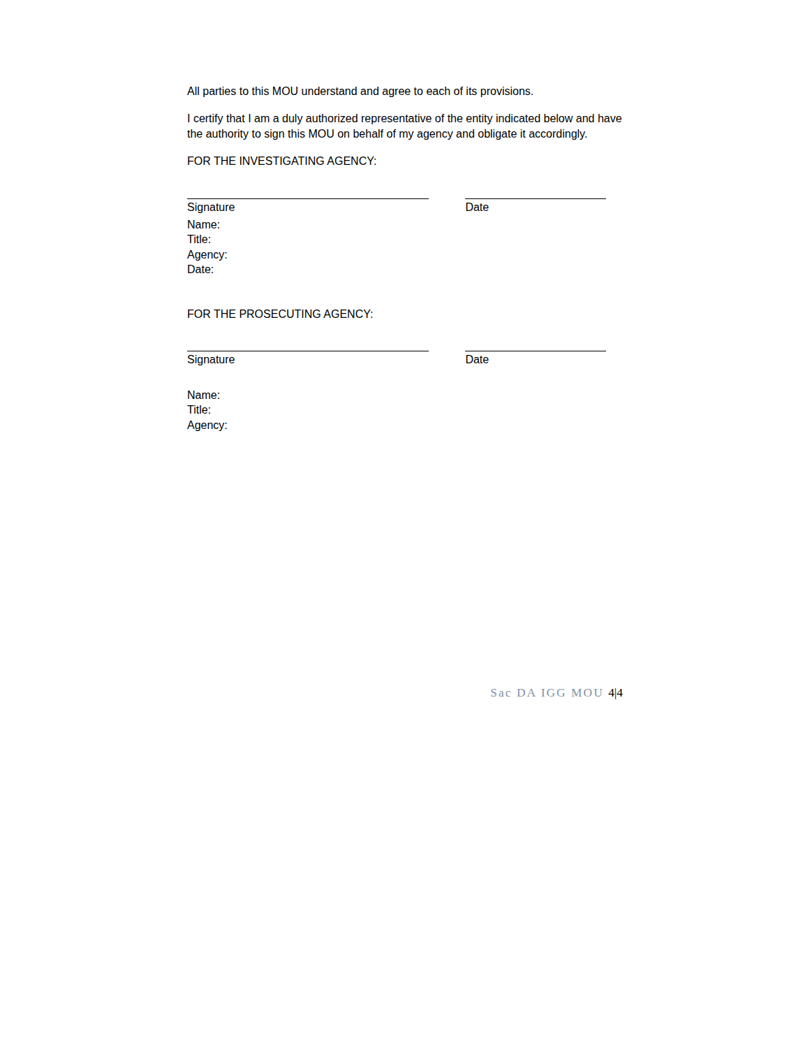All parties to this MOU understand and agree to each of its provisions.
I certify that I am a duly authorized representative of the entity indicated below and have the authority to sign this MOU on behalf of my agency and obligate it accordingly.
FOR THE INVESTIGATING AGENCY:
Signature
Date
Name:
Title:
Agency:
Date:
FOR THE PROSECUTING AGENCY:
Signature
Date
Name:
Title:
Agency:
Sac DA IGG MOU 4|4